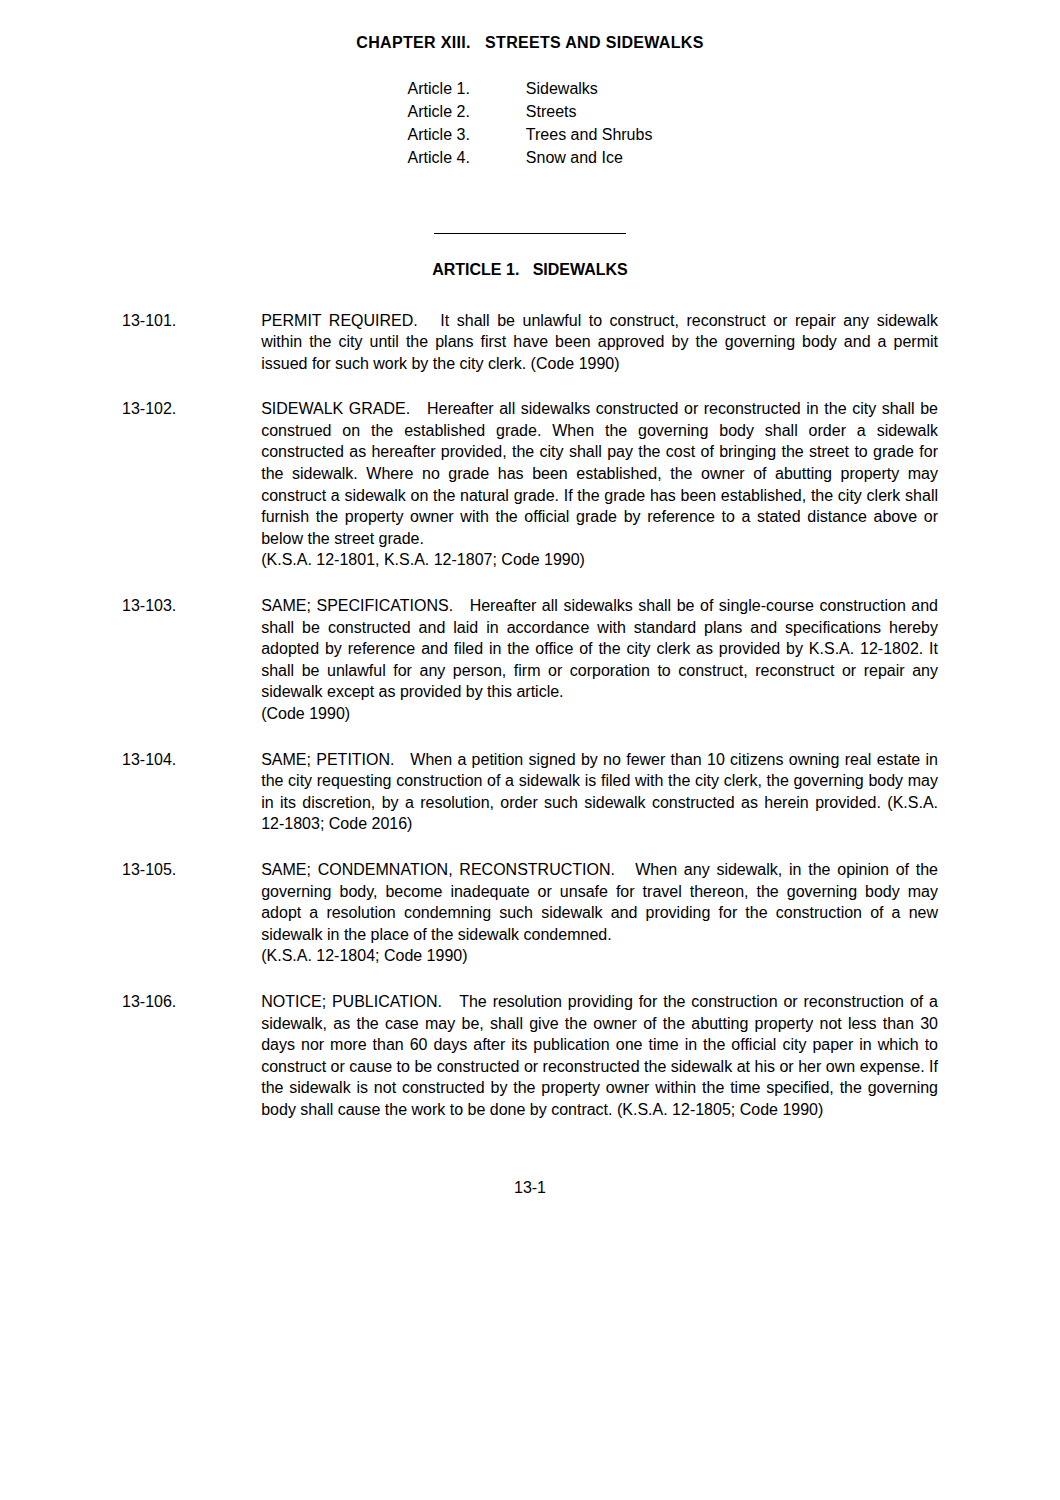CHAPTER XIII. STREETS AND SIDEWALKS
| Article 1. | Sidewalks |
| Article 2. | Streets |
| Article 3. | Trees and Shrubs |
| Article 4. | Snow and Ice |
ARTICLE 1. SIDEWALKS
13-101.
PERMIT REQUIRED. It shall be unlawful to construct, reconstruct or repair any sidewalk within the city until the plans first have been approved by the governing body and a permit issued for such work by the city clerk. (Code 1990)
13-102.
SIDEWALK GRADE. Hereafter all sidewalks constructed or reconstructed in the city shall be construed on the established grade. When the governing body shall order a sidewalk constructed as hereafter provided, the city shall pay the cost of bringing the street to grade for the sidewalk. Where no grade has been established, the owner of abutting property may construct a sidewalk on the natural grade. If the grade has been established, the city clerk shall furnish the property owner with the official grade by reference to a stated distance above or below the street grade. (K.S.A. 12-1801, K.S.A. 12-1807; Code 1990)
13-103.
SAME; SPECIFICATIONS. Hereafter all sidewalks shall be of single-course construction and shall be constructed and laid in accordance with standard plans and specifications hereby adopted by reference and filed in the office of the city clerk as provided by K.S.A. 12-1802. It shall be unlawful for any person, firm or corporation to construct, reconstruct or repair any sidewalk except as provided by this article. (Code 1990)
13-104.
SAME; PETITION. When a petition signed by no fewer than 10 citizens owning real estate in the city requesting construction of a sidewalk is filed with the city clerk, the governing body may in its discretion, by a resolution, order such sidewalk constructed as herein provided. (K.S.A. 12-1803; Code 2016)
13-105.
SAME; CONDEMNATION, RECONSTRUCTION. When any sidewalk, in the opinion of the governing body, become inadequate or unsafe for travel thereon, the governing body may adopt a resolution condemning such sidewalk and providing for the construction of a new sidewalk in the place of the sidewalk condemned. (K.S.A. 12-1804; Code 1990)
13-106.
NOTICE; PUBLICATION. The resolution providing for the construction or reconstruction of a sidewalk, as the case may be, shall give the owner of the abutting property not less than 30 days nor more than 60 days after its publication one time in the official city paper in which to construct or cause to be constructed or reconstructed the sidewalk at his or her own expense. If the sidewalk is not constructed by the property owner within the time specified, the governing body shall cause the work to be done by contract. (K.S.A. 12-1805; Code 1990)
13-1